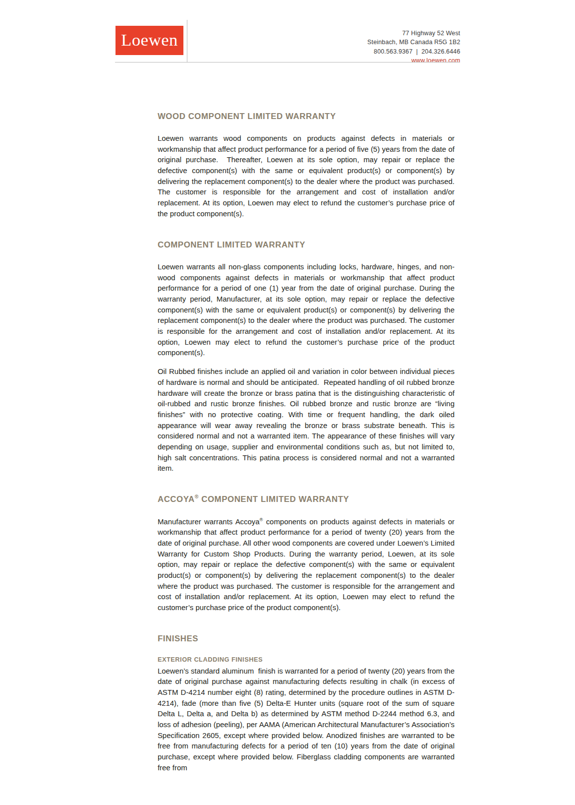Loewen
77 Highway 52 West
Steinbach, MB Canada R5G 1B2
800.563.9367 | 204.326.6446
www.loewen.com
Wood Component Limited Warranty
Loewen warrants wood components on products against defects in materials or workmanship that affect product performance for a period of five (5) years from the date of original purchase. Thereafter, Loewen at its sole option, may repair or replace the defective component(s) with the same or equivalent product(s) or component(s) by delivering the replacement component(s) to the dealer where the product was purchased. The customer is responsible for the arrangement and cost of installation and/or replacement. At its option, Loewen may elect to refund the customer’s purchase price of the product component(s).
Component Limited Warranty
Loewen warrants all non-glass components including locks, hardware, hinges, and non-wood components against defects in materials or workmanship that affect product performance for a period of one (1) year from the date of original purchase. During the warranty period, Manufacturer, at its sole option, may repair or replace the defective component(s) with the same or equivalent product(s) or component(s) by delivering the replacement component(s) to the dealer where the product was purchased. The customer is responsible for the arrangement and cost of installation and/or replacement. At its option, Loewen may elect to refund the customer’s purchase price of the product component(s).
Oil Rubbed finishes include an applied oil and variation in color between individual pieces of hardware is normal and should be anticipated. Repeated handling of oil rubbed bronze hardware will create the bronze or brass patina that is the distinguishing characteristic of oil-rubbed and rustic bronze finishes. Oil rubbed bronze and rustic bronze are “living finishes” with no protective coating. With time or frequent handling, the dark oiled appearance will wear away revealing the bronze or brass substrate beneath. This is considered normal and not a warranted item. The appearance of these finishes will vary depending on usage, supplier and environmental conditions such as, but not limited to, high salt concentrations. This patina process is considered normal and not a warranted item.
Accoya® Component Limited Warranty
Manufacturer warrants Accoya® components on products against defects in materials or workmanship that affect product performance for a period of twenty (20) years from the date of original purchase. All other wood components are covered under Loewen’s Limited Warranty for Custom Shop Products. During the warranty period, Loewen, at its sole option, may repair or replace the defective component(s) with the same or equivalent product(s) or component(s) by delivering the replacement component(s) to the dealer where the product was purchased. The customer is responsible for the arrangement and cost of installation and/or replacement. At its option, Loewen may elect to refund the customer’s purchase price of the product component(s).
Finishes
Exterior Cladding Finishes
Loewen’s standard aluminum finish is warranted for a period of twenty (20) years from the date of original purchase against manufacturing defects resulting in chalk (in excess of ASTM D-4214 number eight (8) rating, determined by the procedure outlines in ASTM D-4214), fade (more than five (5) Delta-E Hunter units (square root of the sum of square Delta L, Delta a, and Delta b) as determined by ASTM method D-2244 method 6.3, and loss of adhesion (peeling), per AAMA (American Architectural Manufacturer’s Association’s Specification 2605, except where provided below. Anodized finishes are warranted to be free from manufacturing defects for a period of ten (10) years from the date of original purchase, except where provided below. Fiberglass cladding components are warranted free from